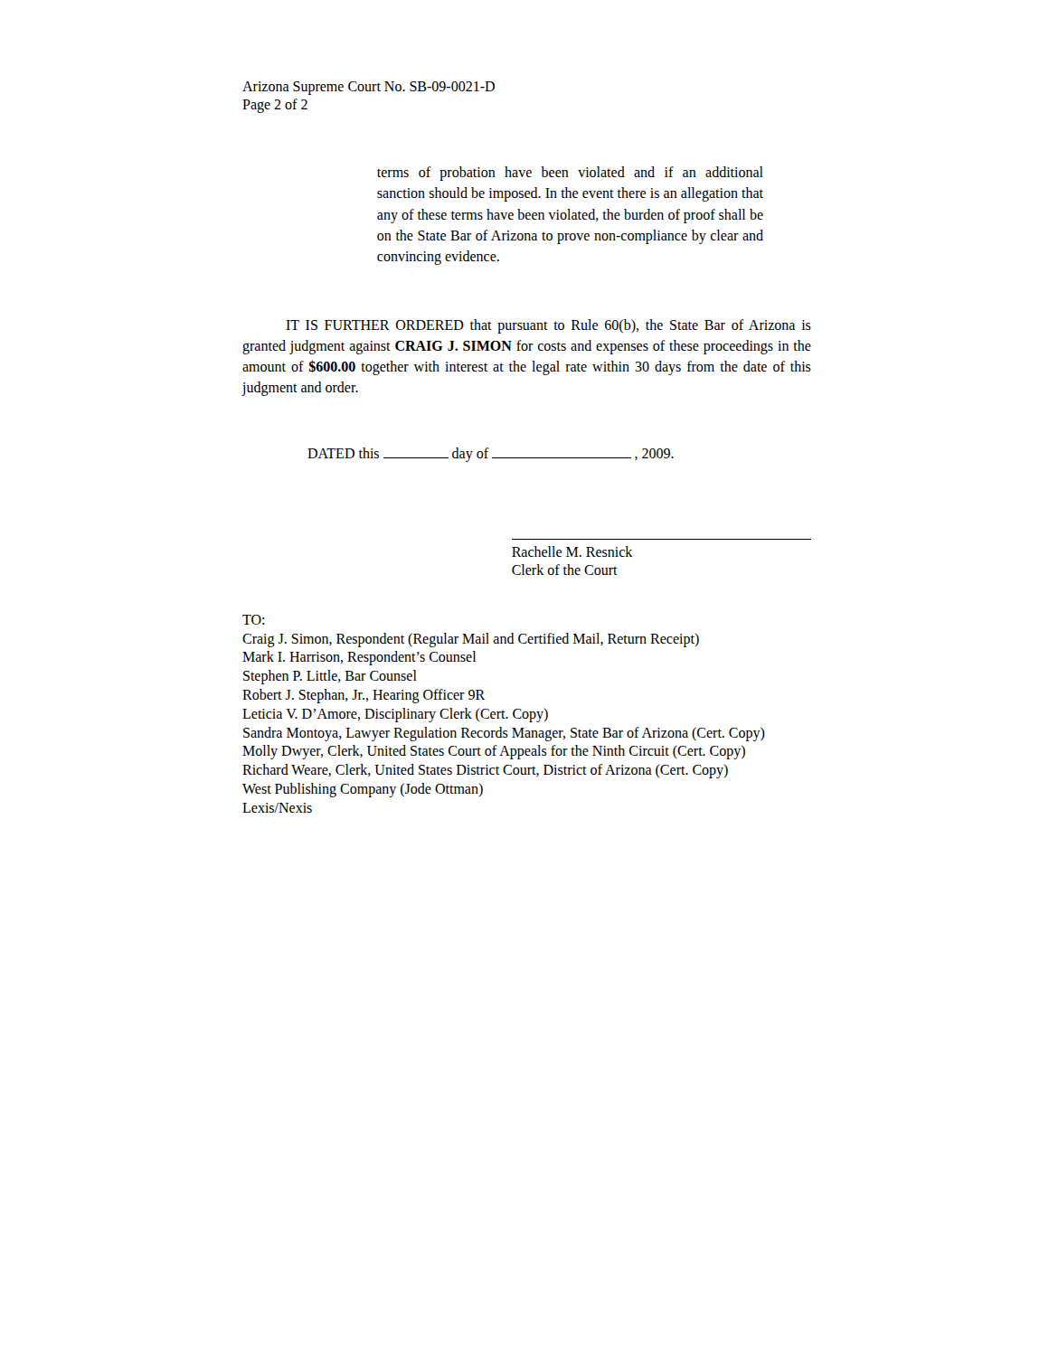Arizona Supreme Court No. SB-09-0021-D
Page 2 of 2
terms of probation have been violated and if an additional sanction should be imposed. In the event there is an allegation that any of these terms have been violated, the burden of proof shall be on the State Bar of Arizona to prove non-compliance by clear and convincing evidence.
IT IS FURTHER ORDERED that pursuant to Rule 60(b), the State Bar of Arizona is granted judgment against CRAIG J. SIMON for costs and expenses of these proceedings in the amount of $600.00 together with interest at the legal rate within 30 days from the date of this judgment and order.
DATED this day of , 2009.
Rachelle M. Resnick
Clerk of the Court
TO:
Craig J. Simon, Respondent (Regular Mail and Certified Mail, Return Receipt)
Mark I. Harrison, Respondent’s Counsel
Stephen P. Little, Bar Counsel
Robert J. Stephan, Jr., Hearing Officer 9R
Leticia V. D’Amore, Disciplinary Clerk (Cert. Copy)
Sandra Montoya, Lawyer Regulation Records Manager, State Bar of Arizona (Cert. Copy)
Molly Dwyer, Clerk, United States Court of Appeals for the Ninth Circuit (Cert. Copy)
Richard Weare, Clerk, United States District Court, District of Arizona (Cert. Copy)
West Publishing Company (Jode Ottman)
Lexis/Nexis